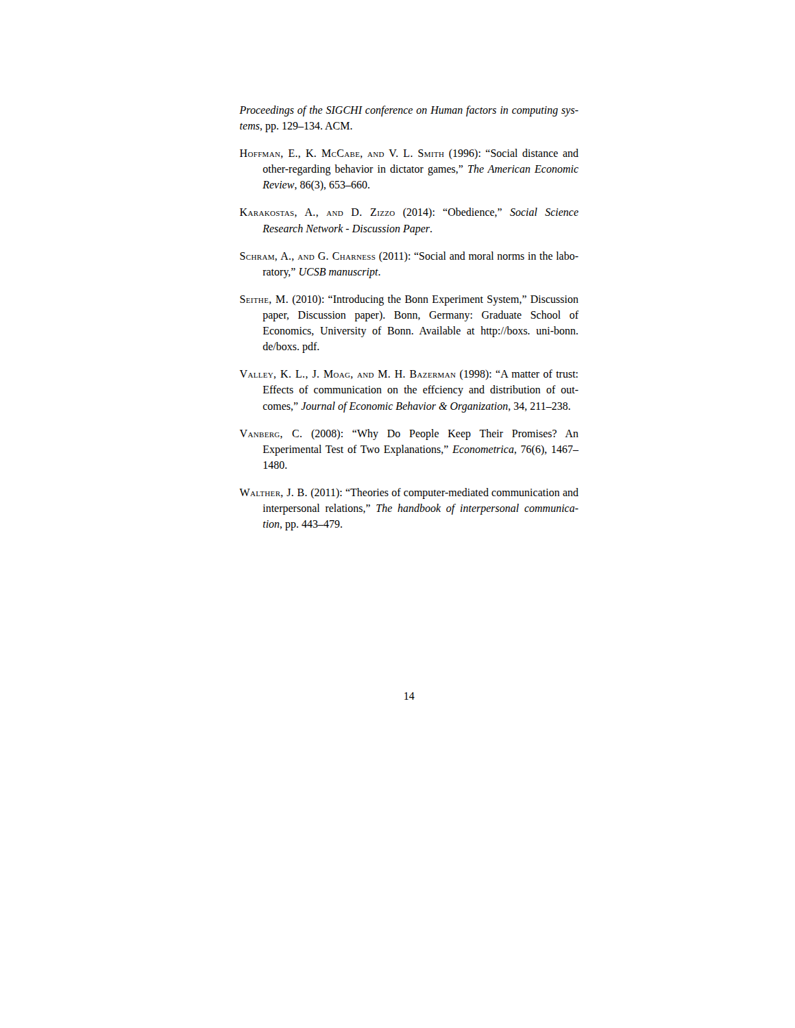Proceedings of the SIGCHI conference on Human factors in computing systems, pp. 129–134. ACM.
Hoffman, E., K. McCabe, and V. L. Smith (1996): “Social distance and other-regarding behavior in dictator games,” The American Economic Review, 86(3), 653–660.
Karakostas, A., and D. Zizzo (2014): “Obedience,” Social Science Research Network - Discussion Paper.
Schram, A., and G. Charness (2011): “Social and moral norms in the laboratory,” UCSB manuscript.
Seithe, M. (2010): “Introducing the Bonn Experiment System,” Discussion paper, Discussion paper). Bonn, Germany: Graduate School of Economics, University of Bonn. Available at http://boxs. uni-bonn. de/boxs. pdf.
Valley, K. L., J. Moag, and M. H. Bazerman (1998): “A matter of trust: Effects of communication on the effciency and distribution of outcomes,” Journal of Economic Behavior & Organization, 34, 211–238.
Vanberg, C. (2008): “Why Do People Keep Their Promises? An Experimental Test of Two Explanations,” Econometrica, 76(6), 1467–1480.
Walther, J. B. (2011): “Theories of computer-mediated communication and interpersonal relations,” The handbook of interpersonal communication, pp. 443–479.
14